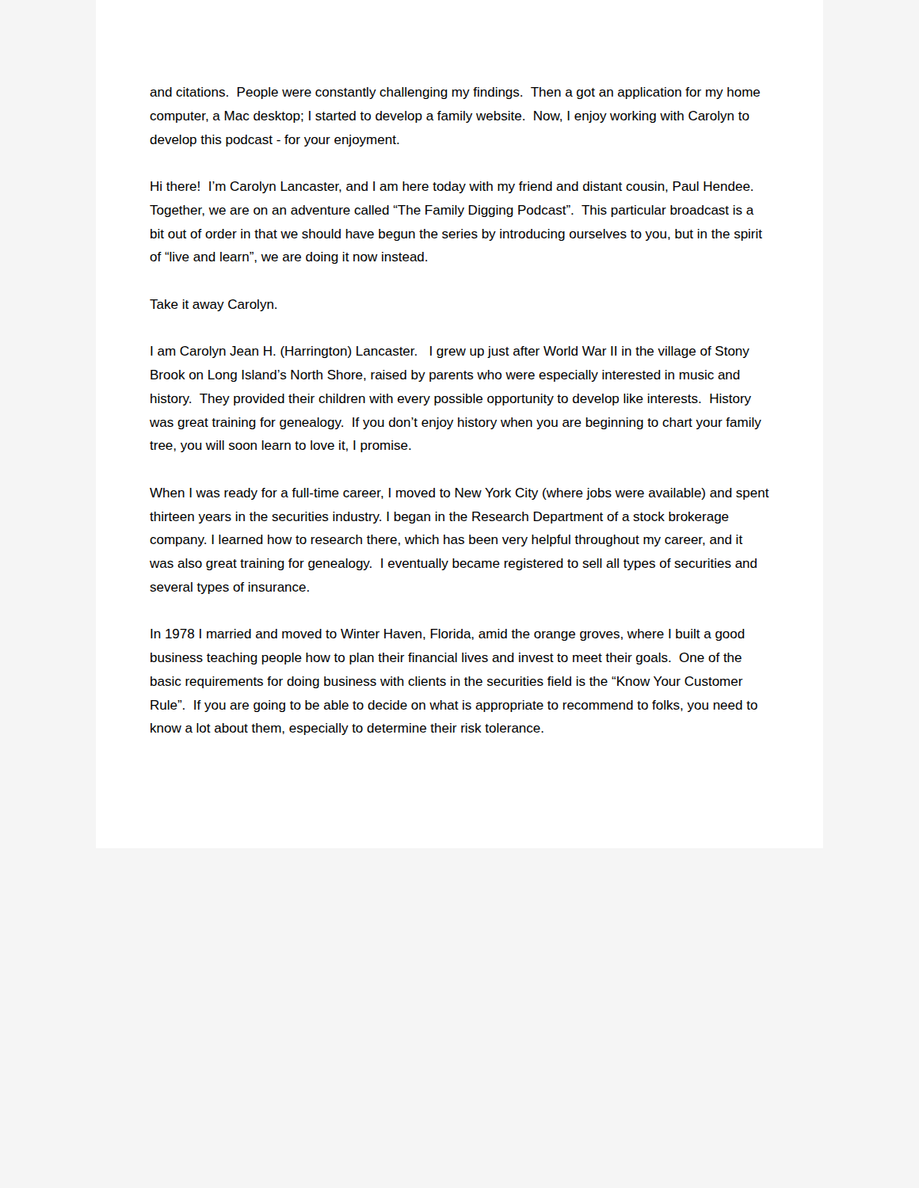and citations. People were constantly challenging my findings. Then a got an application for my home computer, a Mac desktop; I started to develop a family website. Now, I enjoy working with Carolyn to develop this podcast - for your enjoyment.
Hi there! I’m Carolyn Lancaster, and I am here today with my friend and distant cousin, Paul Hendee. Together, we are on an adventure called “The Family Digging Podcast”. This particular broadcast is a bit out of order in that we should have begun the series by introducing ourselves to you, but in the spirit of “live and learn”, we are doing it now instead.
Take it away Carolyn.
I am Carolyn Jean H. (Harrington) Lancaster. I grew up just after World War II in the village of Stony Brook on Long Island’s North Shore, raised by parents who were especially interested in music and history. They provided their children with every possible opportunity to develop like interests. History was great training for genealogy. If you don’t enjoy history when you are beginning to chart your family tree, you will soon learn to love it, I promise.
When I was ready for a full-time career, I moved to New York City (where jobs were available) and spent thirteen years in the securities industry. I began in the Research Department of a stock brokerage company. I learned how to research there, which has been very helpful throughout my career, and it was also great training for genealogy. I eventually became registered to sell all types of securities and several types of insurance.
In 1978 I married and moved to Winter Haven, Florida, amid the orange groves, where I built a good business teaching people how to plan their financial lives and invest to meet their goals. One of the basic requirements for doing business with clients in the securities field is the “Know Your Customer Rule”. If you are going to be able to decide on what is appropriate to recommend to folks, you need to know a lot about them, especially to determine their risk tolerance.